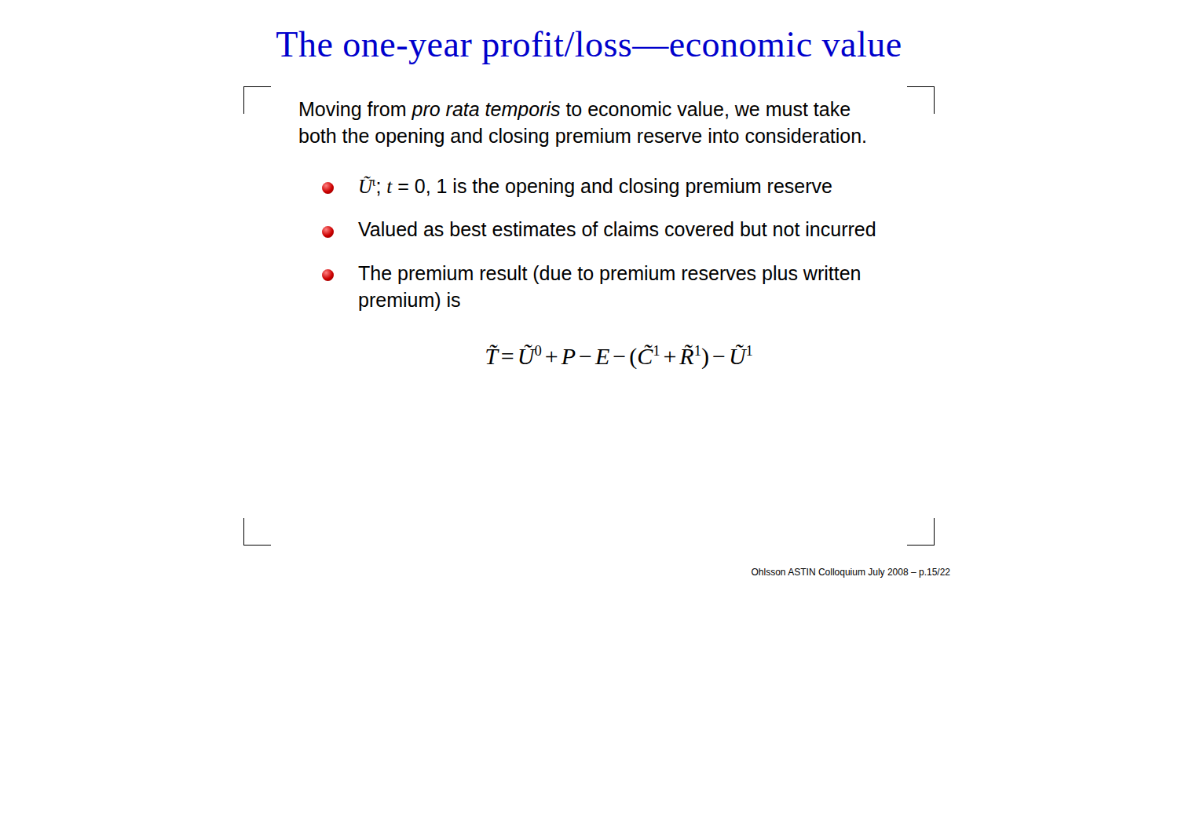The one-year profit/loss—economic value
Moving from pro rata temporis to economic value, we must take both the opening and closing premium reserve into consideration.
Ũt; t = 0, 1 is the opening and closing premium reserve
Valued as best estimates of claims covered but not incurred
The premium result (due to premium reserves plus written premium) is
T̃=Ũ0+P−E−(C̃1+R̃1)−Ũ1
Ohlsson ASTIN Colloquium July 2008 – p.15/22